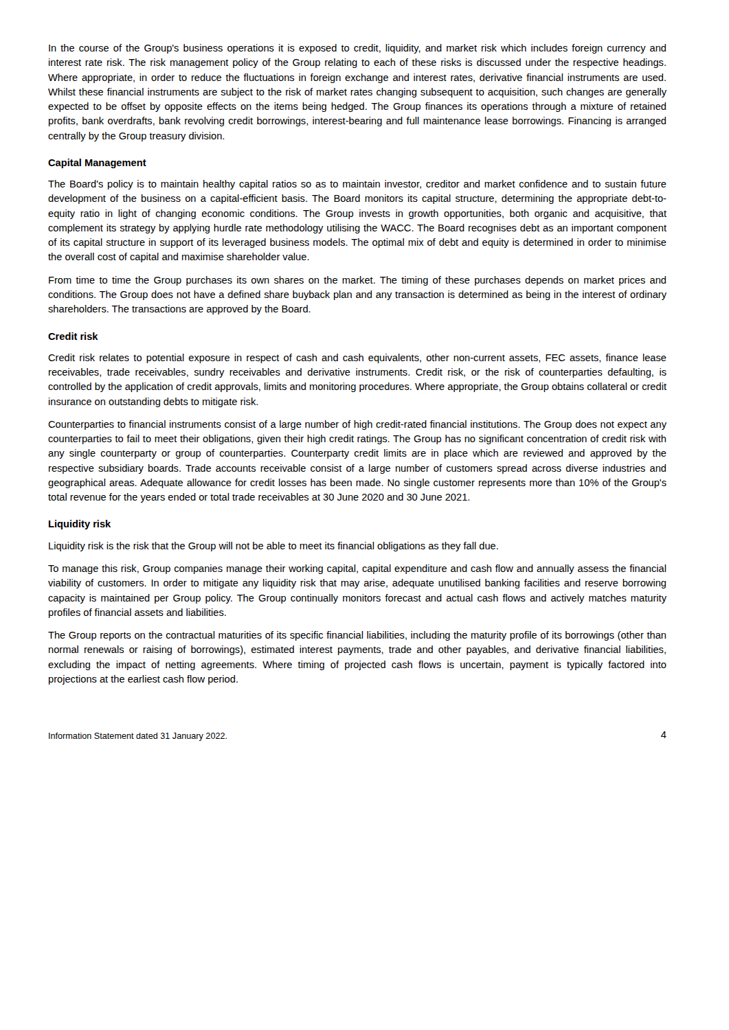In the course of the Group's business operations it is exposed to credit, liquidity, and market risk which includes foreign currency and interest rate risk. The risk management policy of the Group relating to each of these risks is discussed under the respective headings. Where appropriate, in order to reduce the fluctuations in foreign exchange and interest rates, derivative financial instruments are used. Whilst these financial instruments are subject to the risk of market rates changing subsequent to acquisition, such changes are generally expected to be offset by opposite effects on the items being hedged. The Group finances its operations through a mixture of retained profits, bank overdrafts, bank revolving credit borrowings, interest-bearing and full maintenance lease borrowings. Financing is arranged centrally by the Group treasury division.
Capital Management
The Board's policy is to maintain healthy capital ratios so as to maintain investor, creditor and market confidence and to sustain future development of the business on a capital-efficient basis. The Board monitors its capital structure, determining the appropriate debt-to-equity ratio in light of changing economic conditions. The Group invests in growth opportunities, both organic and acquisitive, that complement its strategy by applying hurdle rate methodology utilising the WACC. The Board recognises debt as an important component of its capital structure in support of its leveraged business models. The optimal mix of debt and equity is determined in order to minimise the overall cost of capital and maximise shareholder value.
From time to time the Group purchases its own shares on the market. The timing of these purchases depends on market prices and conditions. The Group does not have a defined share buyback plan and any transaction is determined as being in the interest of ordinary shareholders. The transactions are approved by the Board.
Credit risk
Credit risk relates to potential exposure in respect of cash and cash equivalents, other non-current assets, FEC assets, finance lease receivables, trade receivables, sundry receivables and derivative instruments. Credit risk, or the risk of counterparties defaulting, is controlled by the application of credit approvals, limits and monitoring procedures. Where appropriate, the Group obtains collateral or credit insurance on outstanding debts to mitigate risk.
Counterparties to financial instruments consist of a large number of high credit-rated financial institutions. The Group does not expect any counterparties to fail to meet their obligations, given their high credit ratings. The Group has no significant concentration of credit risk with any single counterparty or group of counterparties. Counterparty credit limits are in place which are reviewed and approved by the respective subsidiary boards. Trade accounts receivable consist of a large number of customers spread across diverse industries and geographical areas. Adequate allowance for credit losses has been made. No single customer represents more than 10% of the Group's total revenue for the years ended or total trade receivables at 30 June 2020 and 30 June 2021.
Liquidity risk
Liquidity risk is the risk that the Group will not be able to meet its financial obligations as they fall due.
To manage this risk, Group companies manage their working capital, capital expenditure and cash flow and annually assess the financial viability of customers. In order to mitigate any liquidity risk that may arise, adequate unutilised banking facilities and reserve borrowing capacity is maintained per Group policy. The Group continually monitors forecast and actual cash flows and actively matches maturity profiles of financial assets and liabilities.
The Group reports on the contractual maturities of its specific financial liabilities, including the maturity profile of its borrowings (other than normal renewals or raising of borrowings), estimated interest payments, trade and other payables, and derivative financial liabilities, excluding the impact of netting agreements. Where timing of projected cash flows is uncertain, payment is typically factored into projections at the earliest cash flow period.
Information Statement dated 31 January 2022.
4